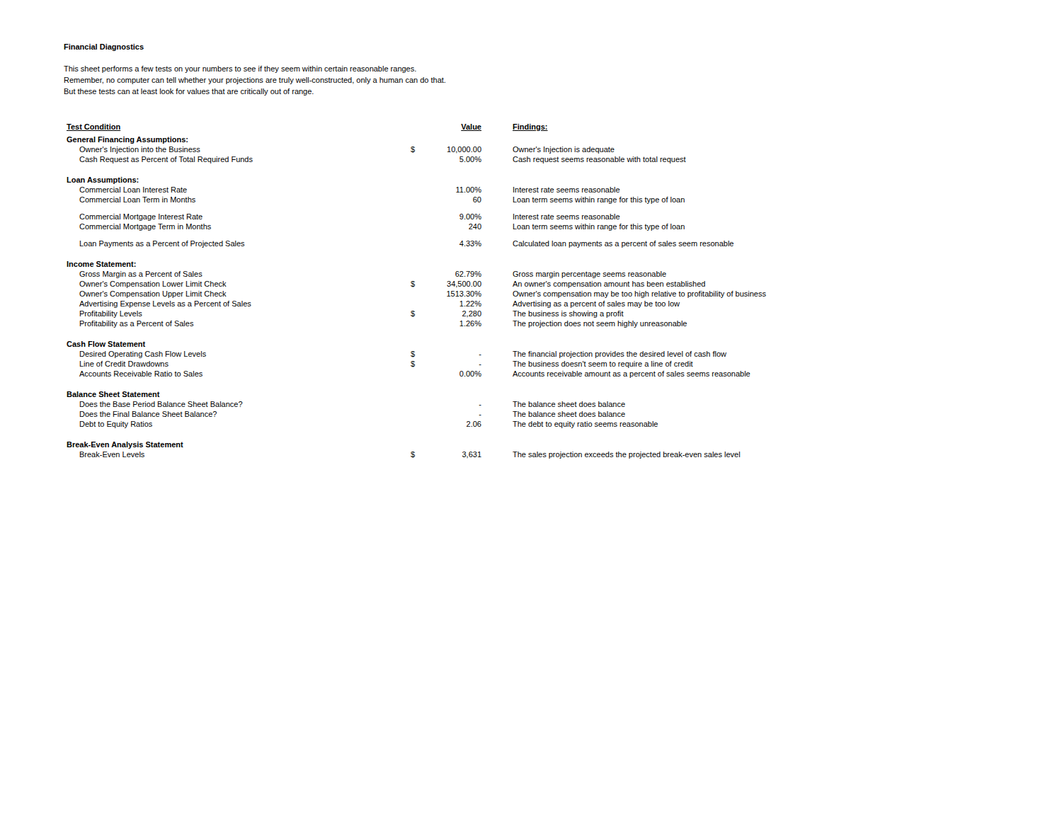Financial Diagnostics
This sheet performs a few tests on your numbers to see if they seem within certain reasonable ranges.
Remember, no computer can tell whether your projections are truly well-constructed, only a human can do that.
But these tests can at least look for values that are critically out of range.
| Test Condition | Value | Findings: |
| --- | --- | --- |
| General Financing Assumptions: |
| Owner's Injection into the Business | $ | 10,000.00 | Owner's Injection is adequate |
| Cash Request as Percent of Total Required Funds | | 5.00% | Cash request seems reasonable with total request |
| Loan Assumptions: |
| Commercial Loan Interest Rate | | 11.00% | Interest rate seems reasonable |
| Commercial Loan Term in Months | | 60 | Loan term seems within range for this type of loan |
| Commercial Mortgage Interest Rate | | 9.00% | Interest rate seems reasonable |
| Commercial Mortgage Term in Months | | 240 | Loan term seems within range for this type of loan |
| Loan Payments as a Percent of Projected Sales | | 4.33% | Calculated loan payments as a percent of sales seem resonable |
| Income Statement: |
| Gross Margin as a Percent of Sales | | 62.79% | Gross margin percentage seems reasonable |
| Owner's Compensation Lower Limit Check | $ | 34,500.00 | An owner's compensation amount has been established |
| Owner's Compensation Upper Limit Check | | 1513.30% | Owner's compensation may be too high relative to profitability of business |
| Advertising Expense Levels as a Percent of Sales | | 1.22% | Advertising as a percent of sales may be too low |
| Profitability Levels | $ | 2,280 | The business is showing a profit |
| Profitability as a Percent of Sales | | 1.26% | The projection does not seem highly unreasonable |
| Cash Flow Statement |
| Desired Operating Cash Flow Levels | $ | - | The financial projection provides the desired level of cash flow |
| Line of Credit Drawdowns | $ | - | The business doesn't seem to require a line of credit |
| Accounts Receivable Ratio to Sales | | 0.00% | Accounts receivable amount as a percent of sales seems reasonable |
| Balance Sheet Statement |
| Does the Base Period Balance Sheet Balance? | | - | The balance sheet does balance |
| Does the Final Balance Sheet Balance? | | - | The balance sheet does balance |
| Debt to Equity Ratios | | 2.06 | The debt to equity ratio seems reasonable |
| Break-Even Analysis Statement |
| Break-Even Levels | $ | 3,631 | The sales projection exceeds the projected break-even sales level |